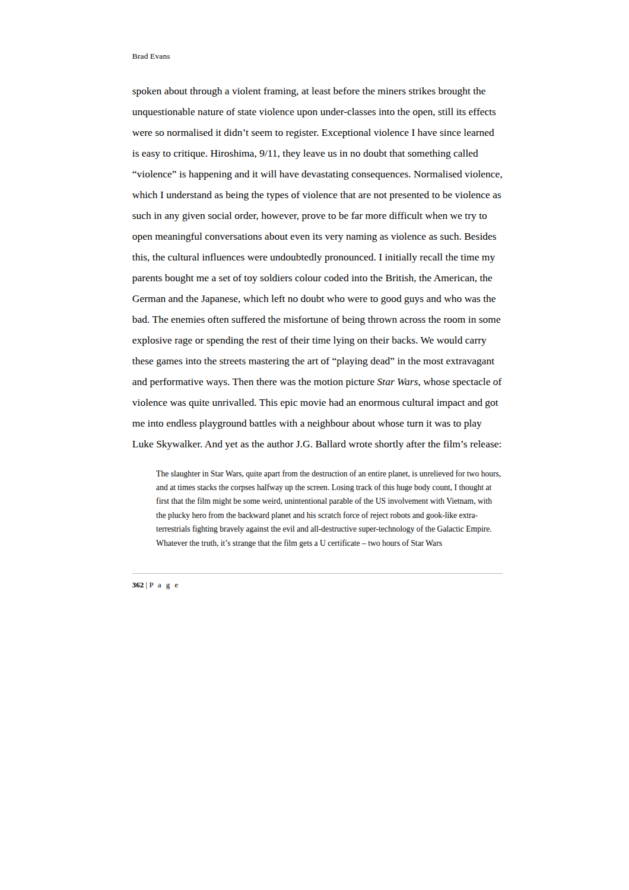Brad Evans
spoken about through a violent framing, at least before the miners strikes brought the unquestionable nature of state violence upon under-classes into the open, still its effects were so normalised it didn’t seem to register. Exceptional violence I have since learned is easy to critique. Hiroshima, 9/11, they leave us in no doubt that something called “violence” is happening and it will have devastating consequences. Normalised violence, which I understand as being the types of violence that are not presented to be violence as such in any given social order, however, prove to be far more difficult when we try to open meaningful conversations about even its very naming as violence as such. Besides this, the cultural influences were undoubtedly pronounced. I initially recall the time my parents bought me a set of toy soldiers colour coded into the British, the American, the German and the Japanese, which left no doubt who were to good guys and who was the bad. The enemies often suffered the misfortune of being thrown across the room in some explosive rage or spending the rest of their time lying on their backs. We would carry these games into the streets mastering the art of “playing dead” in the most extravagant and performative ways. Then there was the motion picture Star Wars, whose spectacle of violence was quite unrivalled. This epic movie had an enormous cultural impact and got me into endless playground battles with a neighbour about whose turn it was to play Luke Skywalker. And yet as the author J.G. Ballard wrote shortly after the film’s release:
The slaughter in Star Wars, quite apart from the destruction of an entire planet, is unrelieved for two hours, and at times stacks the corpses halfway up the screen. Losing track of this huge body count, I thought at first that the film might be some weird, unintentional parable of the US involvement with Vietnam, with the plucky hero from the backward planet and his scratch force of reject robots and gook-like extra-terrestrials fighting bravely against the evil and all-destructive super-technology of the Galactic Empire. Whatever the truth, it’s strange that the film gets a U certificate – two hours of Star Wars
362 | P a g e